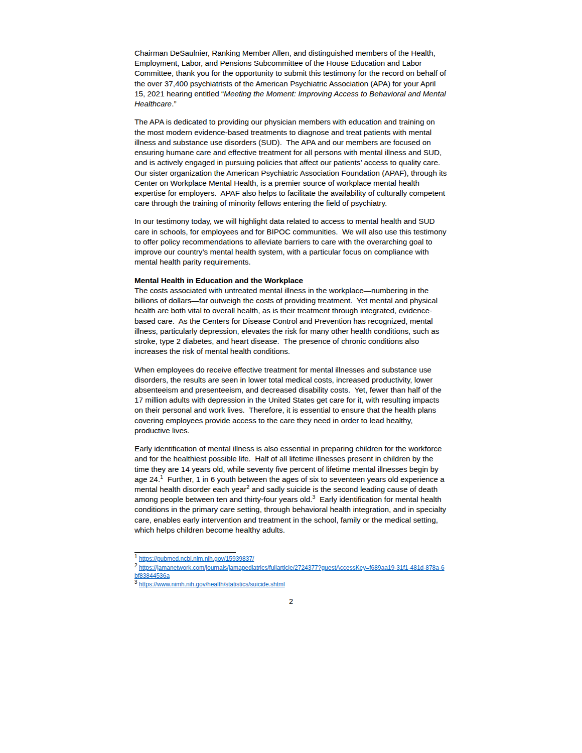Chairman DeSaulnier, Ranking Member Allen, and distinguished members of the Health, Employment, Labor, and Pensions Subcommittee of the House Education and Labor Committee, thank you for the opportunity to submit this testimony for the record on behalf of the over 37,400 psychiatrists of the American Psychiatric Association (APA) for your April 15, 2021 hearing entitled “Meeting the Moment: Improving Access to Behavioral and Mental Healthcare.”
The APA is dedicated to providing our physician members with education and training on the most modern evidence-based treatments to diagnose and treat patients with mental illness and substance use disorders (SUD). The APA and our members are focused on ensuring humane care and effective treatment for all persons with mental illness and SUD, and is actively engaged in pursuing policies that affect our patients’ access to quality care. Our sister organization the American Psychiatric Association Foundation (APAF), through its Center on Workplace Mental Health, is a premier source of workplace mental health expertise for employers. APAF also helps to facilitate the availability of culturally competent care through the training of minority fellows entering the field of psychiatry.
In our testimony today, we will highlight data related to access to mental health and SUD care in schools, for employees and for BIPOC communities. We will also use this testimony to offer policy recommendations to alleviate barriers to care with the overarching goal to improve our country’s mental health system, with a particular focus on compliance with mental health parity requirements.
Mental Health in Education and the Workplace
The costs associated with untreated mental illness in the workplace—numbering in the billions of dollars—far outweigh the costs of providing treatment. Yet mental and physical health are both vital to overall health, as is their treatment through integrated, evidence-based care. As the Centers for Disease Control and Prevention has recognized, mental illness, particularly depression, elevates the risk for many other health conditions, such as stroke, type 2 diabetes, and heart disease. The presence of chronic conditions also increases the risk of mental health conditions.
When employees do receive effective treatment for mental illnesses and substance use disorders, the results are seen in lower total medical costs, increased productivity, lower absenteeism and presenteeism, and decreased disability costs. Yet, fewer than half of the 17 million adults with depression in the United States get care for it, with resulting impacts on their personal and work lives. Therefore, it is essential to ensure that the health plans covering employees provide access to the care they need in order to lead healthy, productive lives.
Early identification of mental illness is also essential in preparing children for the workforce and for the healthiest possible life. Half of all lifetime illnesses present in children by the time they are 14 years old, while seventy five percent of lifetime mental illnesses begin by age 24.1 Further, 1 in 6 youth between the ages of six to seventeen years old experience a mental health disorder each year2 and sadly suicide is the second leading cause of death among people between ten and thirty-four years old.3 Early identification for mental health conditions in the primary care setting, through behavioral health integration, and in specialty care, enables early intervention and treatment in the school, family or the medical setting, which helps children become healthy adults.
1 https://pubmed.ncbi.nlm.nih.gov/15939837/
2 https://jamanetwork.com/journals/jamapediatrics/fullarticle/2724377?guestAccessKey=f689aa19-31f1-481d-878a-6bf83844536a
3 https://www.nimh.nih.gov/health/statistics/suicide.shtml
2